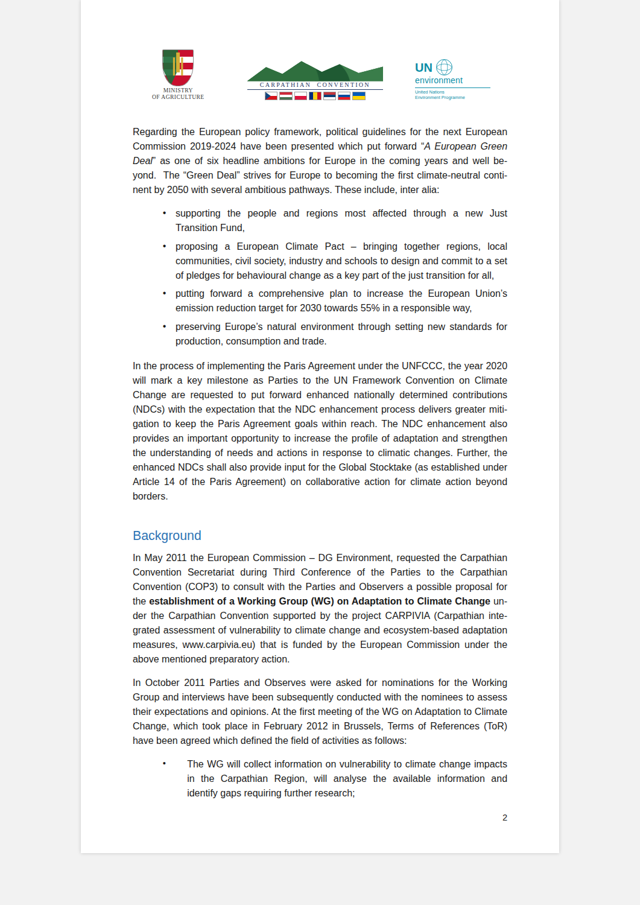Ministry
of Agriculture
CARPATHIAN CONVENTION
UN
environment
United Nations
Environment Programme
Regarding the European policy framework, political guidelines for the next European Commission 2019-2024 have been presented which put forward “A European Green Deal” as one of six headline ambitions for Europe in the coming years and well beyond. The “Green Deal” strives for Europe to becoming the first climate-neutral continent by 2050 with several ambitious pathways. These include, inter alia:
supporting the people and regions most affected through a new Just Transition Fund,
proposing a European Climate Pact – bringing together regions, local communities, civil society, industry and schools to design and commit to a set of pledges for behavioural change as a key part of the just transition for all,
putting forward a comprehensive plan to increase the European Union’s emission reduction target for 2030 towards 55% in a responsible way,
preserving Europe’s natural environment through setting new standards for production, consumption and trade.
In the process of implementing the Paris Agreement under the UNFCCC, the year 2020 will mark a key milestone as Parties to the UN Framework Convention on Climate Change are requested to put forward enhanced nationally determined contributions (NDCs) with the expectation that the NDC enhancement process delivers greater mitigation to keep the Paris Agreement goals within reach. The NDC enhancement also provides an important opportunity to increase the profile of adaptation and strengthen the understanding of needs and actions in response to climatic changes. Further, the enhanced NDCs shall also provide input for the Global Stocktake (as established under Article 14 of the Paris Agreement) on collaborative action for climate action beyond borders.
Background
In May 2011 the European Commission – DG Environment, requested the Carpathian Convention Secretariat during Third Conference of the Parties to the Carpathian Convention (COP3) to consult with the Parties and Observers a possible proposal for the establishment of a Working Group (WG) on Adaptation to Climate Change under the Carpathian Convention supported by the project CARPIVIA (Carpathian integrated assessment of vulnerability to climate change and ecosystem-based adaptation measures, www.carpivia.eu) that is funded by the European Commission under the above mentioned preparatory action.
In October 2011 Parties and Observes were asked for nominations for the Working Group and interviews have been subsequently conducted with the nominees to assess their expectations and opinions. At the first meeting of the WG on Adaptation to Climate Change, which took place in February 2012 in Brussels, Terms of References (ToR) have been agreed which defined the field of activities as follows:
The WG will collect information on vulnerability to climate change impacts in the Carpathian Region, will analyse the available information and identify gaps requiring further research;
2